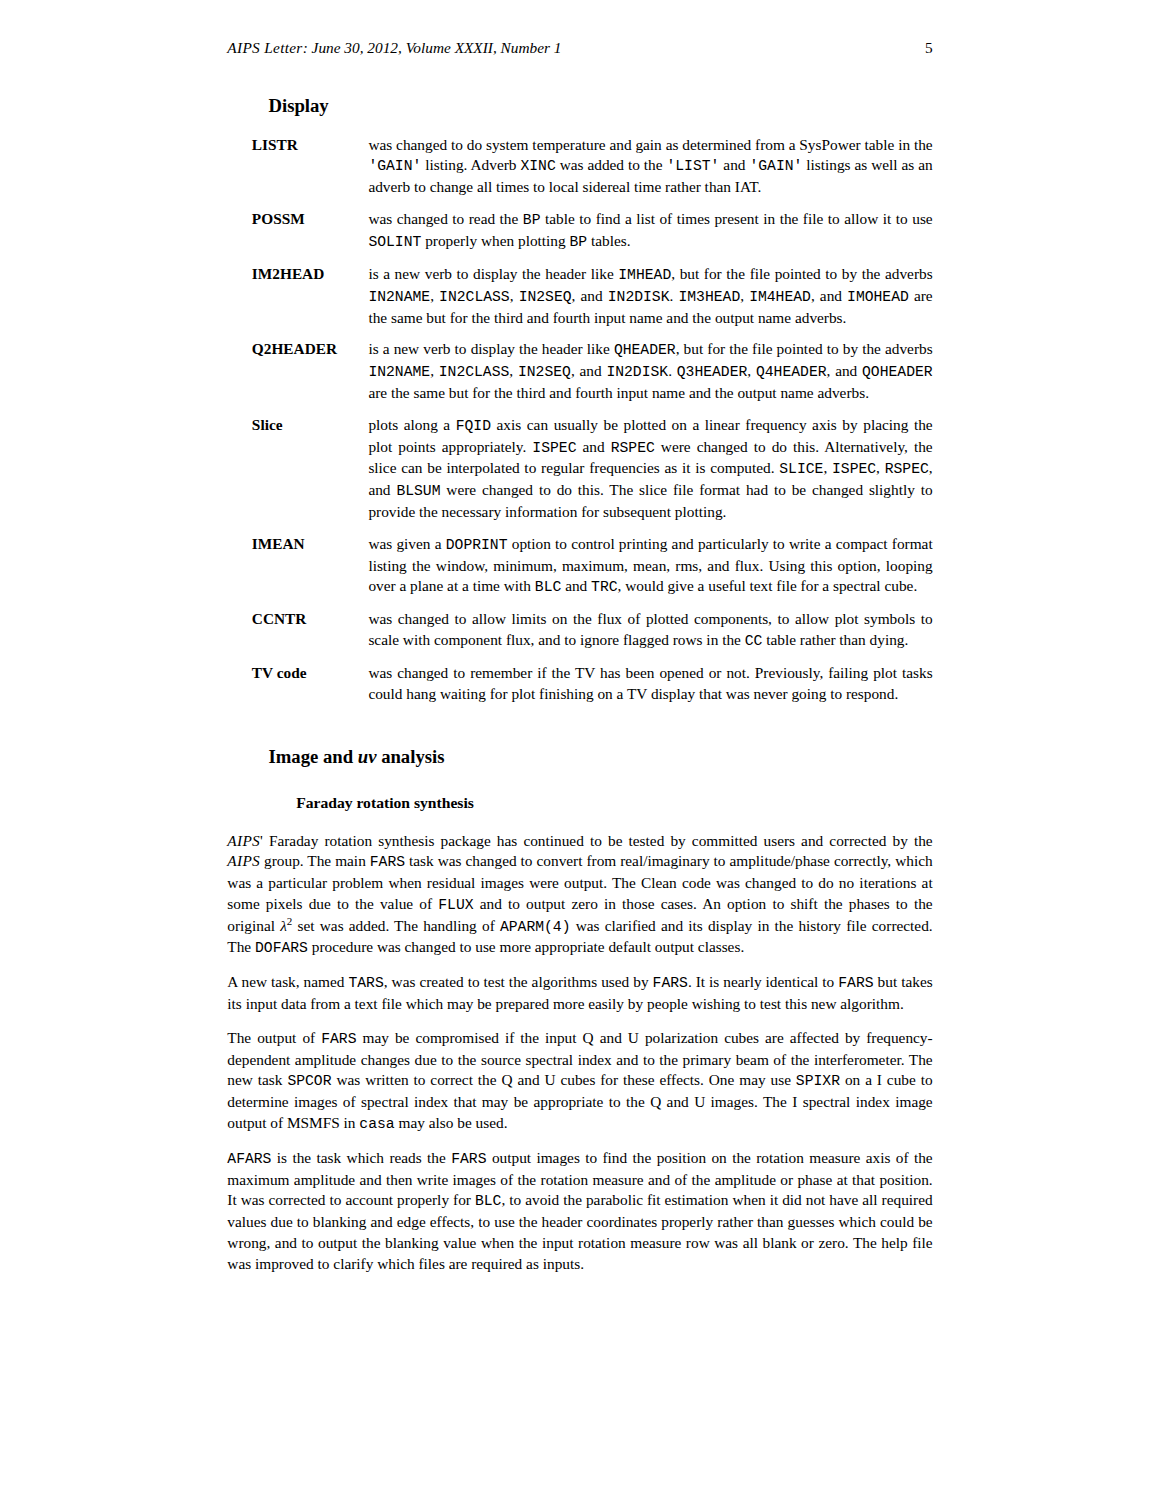AIPS Letter: June 30, 2012, Volume XXXII, Number 1 5
Display
LISTR
was changed to do system temperature and gain as determined from a SysPower table in the 'GAIN' listing. Adverb XINC was added to the 'LIST' and 'GAIN' listings as well as an adverb to change all times to local sidereal time rather than IAT.
POSSM
was changed to read the BP table to find a list of times present in the file to allow it to use SOLINT properly when plotting BP tables.
IM2HEAD
is a new verb to display the header like IMHEAD, but for the file pointed to by the adverbs IN2NAME, IN2CLASS, IN2SEQ, and IN2DISK. IM3HEAD, IM4HEAD, and IMOHEAD are the same but for the third and fourth input name and the output name adverbs.
Q2HEADER
is a new verb to display the header like QHEADER, but for the file pointed to by the adverbs IN2NAME, IN2CLASS, IN2SEQ, and IN2DISK. Q3HEADER, Q4HEADER, and QOHEADER are the same but for the third and fourth input name and the output name adverbs.
Slice
plots along a FQID axis can usually be plotted on a linear frequency axis by placing the plot points appropriately. ISPEC and RSPEC were changed to do this. Alternatively, the slice can be interpolated to regular frequencies as it is computed. SLICE, ISPEC, RSPEC, and BLSUM were changed to do this. The slice file format had to be changed slightly to provide the necessary information for subsequent plotting.
IMEAN
was given a DOPRINT option to control printing and particularly to write a compact format listing the window, minimum, maximum, mean, rms, and flux. Using this option, looping over a plane at a time with BLC and TRC, would give a useful text file for a spectral cube.
CCNTR
was changed to allow limits on the flux of plotted components, to allow plot symbols to scale with component flux, and to ignore flagged rows in the CC table rather than dying.
TV code
was changed to remember if the TV has been opened or not. Previously, failing plot tasks could hang waiting for plot finishing on a TV display that was never going to respond.
Image and uv analysis
Faraday rotation synthesis
AIPS' Faraday rotation synthesis package has continued to be tested by committed users and corrected by the AIPS group. The main FARS task was changed to convert from real/imaginary to amplitude/phase correctly, which was a particular problem when residual images were output. The Clean code was changed to do no iterations at some pixels due to the value of FLUX and to output zero in those cases. An option to shift the phases to the original λ2 set was added. The handling of APARM(4) was clarified and its display in the history file corrected. The DOFARS procedure was changed to use more appropriate default output classes.
A new task, named TARS, was created to test the algorithms used by FARS. It is nearly identical to FARS but takes its input data from a text file which may be prepared more easily by people wishing to test this new algorithm.
The output of FARS may be compromised if the input Q and U polarization cubes are affected by frequency-dependent amplitude changes due to the source spectral index and to the primary beam of the interferometer. The new task SPCOR was written to correct the Q and U cubes for these effects. One may use SPIXR on a I cube to determine images of spectral index that may be appropriate to the Q and U images. The I spectral index image output of MSMFS in casa may also be used.
AFARS is the task which reads the FARS output images to find the position on the rotation measure axis of the maximum amplitude and then write images of the rotation measure and of the amplitude or phase at that position. It was corrected to account properly for BLC, to avoid the parabolic fit estimation when it did not have all required values due to blanking and edge effects, to use the header coordinates properly rather than guesses which could be wrong, and to output the blanking value when the input rotation measure row was all blank or zero. The help file was improved to clarify which files are required as inputs.